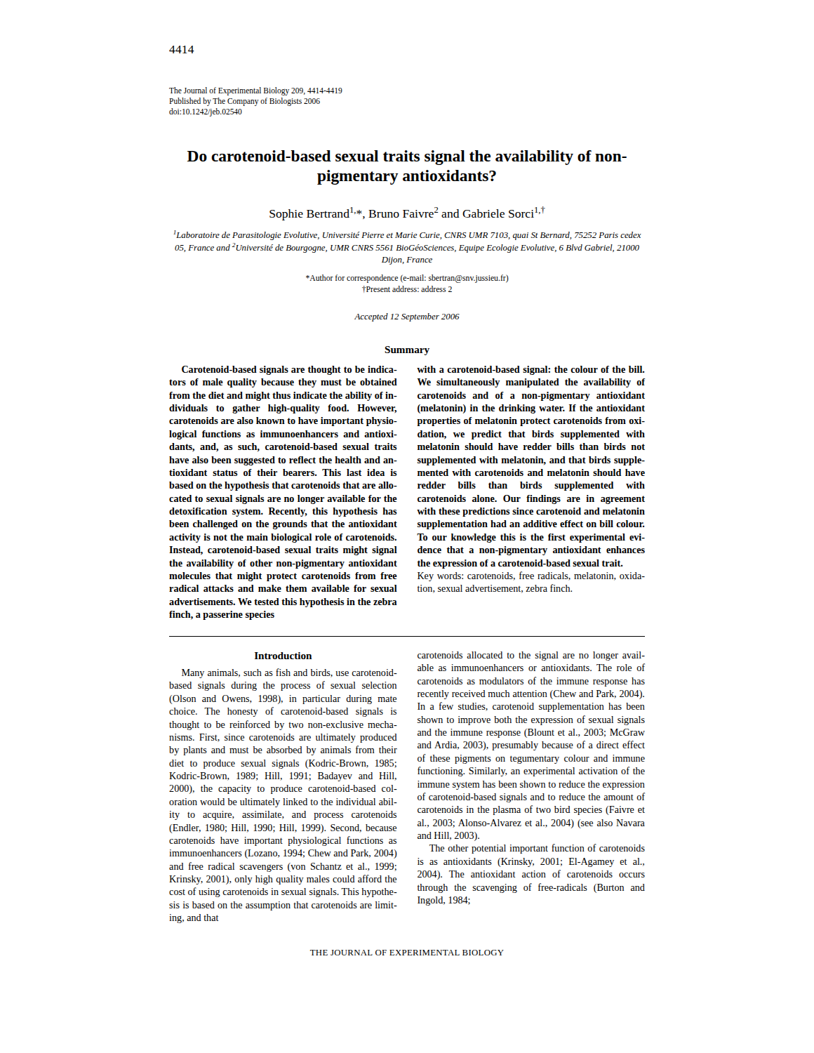4414
The Journal of Experimental Biology 209, 4414-4419
Published by The Company of Biologists 2006
doi:10.1242/jeb.02540
Do carotenoid-based sexual traits signal the availability of non-pigmentary antioxidants?
Sophie Bertrand1,*, Bruno Faivre2 and Gabriele Sorci1,†
1Laboratoire de Parasitologie Evolutive, Université Pierre et Marie Curie, CNRS UMR 7103, quai St Bernard, 75252 Paris cedex 05, France and 2Université de Bourgogne, UMR CNRS 5561 BioGéoSciences, Equipe Ecologie Evolutive, 6 Blvd Gabriel, 21000 Dijon, France
*Author for correspondence (e-mail: sbertran@snv.jussieu.fr)
†Present address: address 2
Accepted 12 September 2006
Summary
Carotenoid-based signals are thought to be indicators of male quality because they must be obtained from the diet and might thus indicate the ability of individuals to gather high-quality food. However, carotenoids are also known to have important physiological functions as immunoenhancers and antioxidants, and, as such, carotenoid-based sexual traits have also been suggested to reflect the health and antioxidant status of their bearers. This last idea is based on the hypothesis that carotenoids that are allocated to sexual signals are no longer available for the detoxification system. Recently, this hypothesis has been challenged on the grounds that the antioxidant activity is not the main biological role of carotenoids. Instead, carotenoid-based sexual traits might signal the availability of other non-pigmentary antioxidant molecules that might protect carotenoids from free radical attacks and make them available for sexual advertisements. We tested this hypothesis in the zebra finch, a passerine species
with a carotenoid-based signal: the colour of the bill. We simultaneously manipulated the availability of carotenoids and of a non-pigmentary antioxidant (melatonin) in the drinking water. If the antioxidant properties of melatonin protect carotenoids from oxidation, we predict that birds supplemented with melatonin should have redder bills than birds not supplemented with melatonin, and that birds supplemented with carotenoids and melatonin should have redder bills than birds supplemented with carotenoids alone. Our findings are in agreement with these predictions since carotenoid and melatonin supplementation had an additive effect on bill colour. To our knowledge this is the first experimental evidence that a non-pigmentary antioxidant enhances the expression of a carotenoid-based sexual trait.
Key words: carotenoids, free radicals, melatonin, oxidation, sexual advertisement, zebra finch.
Introduction
Many animals, such as fish and birds, use carotenoid-based signals during the process of sexual selection (Olson and Owens, 1998), in particular during mate choice. The honesty of carotenoid-based signals is thought to be reinforced by two non-exclusive mechanisms. First, since carotenoids are ultimately produced by plants and must be absorbed by animals from their diet to produce sexual signals (Kodric-Brown, 1985; Kodric-Brown, 1989; Hill, 1991; Badayev and Hill, 2000), the capacity to produce carotenoid-based coloration would be ultimately linked to the individual ability to acquire, assimilate, and process carotenoids (Endler, 1980; Hill, 1990; Hill, 1999). Second, because carotenoids have important physiological functions as immunoenhancers (Lozano, 1994; Chew and Park, 2004) and free radical scavengers (von Schantz et al., 1999; Krinsky, 2001), only high quality males could afford the cost of using carotenoids in sexual signals. This hypothesis is based on the assumption that carotenoids are limiting, and that
carotenoids allocated to the signal are no longer available as immunoenhancers or antioxidants. The role of carotenoids as modulators of the immune response has recently received much attention (Chew and Park, 2004). In a few studies, carotenoid supplementation has been shown to improve both the expression of sexual signals and the immune response (Blount et al., 2003; McGraw and Ardia, 2003), presumably because of a direct effect of these pigments on tegumentary colour and immune functioning. Similarly, an experimental activation of the immune system has been shown to reduce the expression of carotenoid-based signals and to reduce the amount of carotenoids in the plasma of two bird species (Faivre et al., 2003; Alonso-Alvarez et al., 2004) (see also Navara and Hill, 2003).
The other potential important function of carotenoids is as antioxidants (Krinsky, 2001; El-Agamey et al., 2004). The antioxidant action of carotenoids occurs through the scavenging of free-radicals (Burton and Ingold, 1984;
THE JOURNAL OF EXPERIMENTAL BIOLOGY